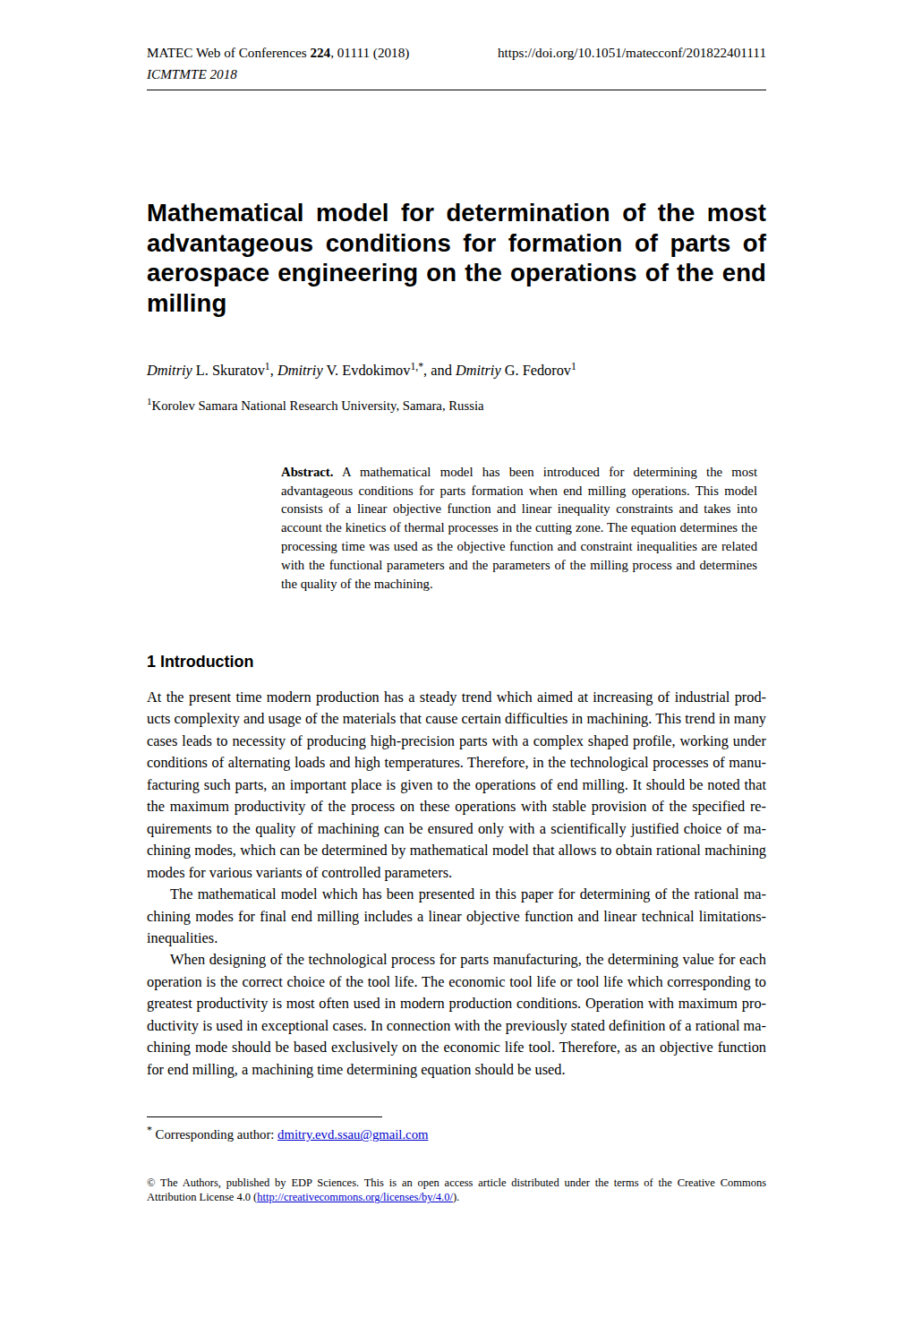MATEC Web of Conferences 224, 01111 (2018)
https://doi.org/10.1051/matecconf/201822401111
ICMTMTE 2018
Mathematical model for determination of the most advantageous conditions for formation of parts of aerospace engineering on the operations of the end milling
Dmitriy L. Skuratov1, Dmitriy V. Evdokimov1,*, and Dmitriy G. Fedorov1
1Korolev Samara National Research University, Samara, Russia
Abstract. A mathematical model has been introduced for determining the most advantageous conditions for parts formation when end milling operations. This model consists of a linear objective function and linear inequality constraints and takes into account the kinetics of thermal processes in the cutting zone. The equation determines the processing time was used as the objective function and constraint inequalities are related with the functional parameters and the parameters of the milling process and determines the quality of the machining.
1 Introduction
At the present time modern production has a steady trend which aimed at increasing of industrial products complexity and usage of the materials that cause certain difficulties in machining. This trend in many cases leads to necessity of producing high-precision parts with a complex shaped profile, working under conditions of alternating loads and high temperatures. Therefore, in the technological processes of manufacturing such parts, an important place is given to the operations of end milling. It should be noted that the maximum productivity of the process on these operations with stable provision of the specified requirements to the quality of machining can be ensured only with a scientifically justified choice of machining modes, which can be determined by mathematical model that allows to obtain rational machining modes for various variants of controlled parameters.
The mathematical model which has been presented in this paper for determining of the rational machining modes for final end milling includes a linear objective function and linear technical limitations-inequalities.
When designing of the technological process for parts manufacturing, the determining value for each operation is the correct choice of the tool life. The economic tool life or tool life which corresponding to greatest productivity is most often used in modern production conditions. Operation with maximum productivity is used in exceptional cases. In connection with the previously stated definition of a rational machining mode should be based exclusively on the economic life tool. Therefore, as an objective function for end milling, a machining time determining equation should be used.
* Corresponding author: dmitry.evd.ssau@gmail.com
© The Authors, published by EDP Sciences. This is an open access article distributed under the terms of the Creative Commons Attribution License 4.0 (http://creativecommons.org/licenses/by/4.0/).